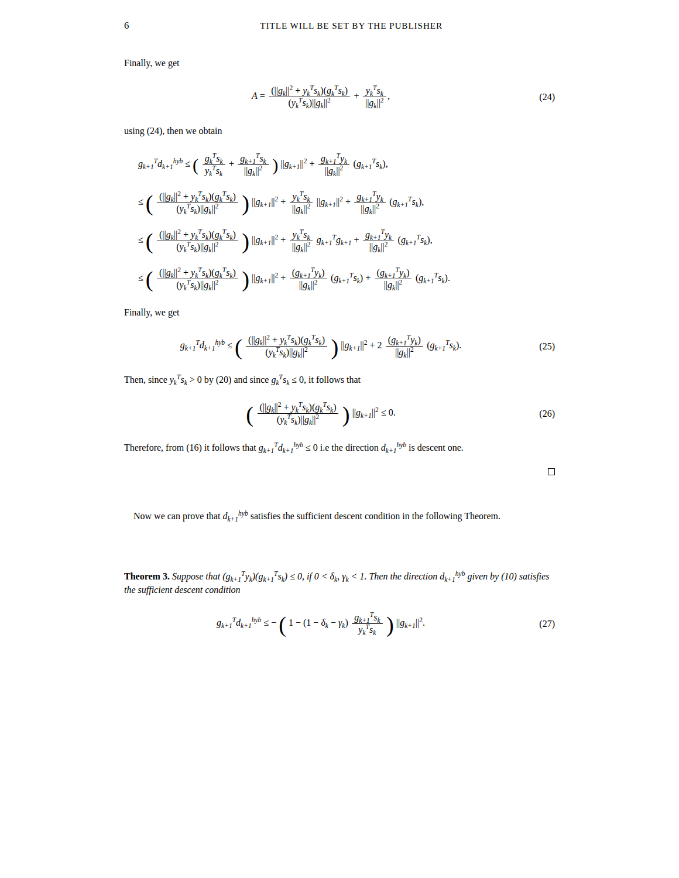6
Title will be set by the publisher
Finally, we get
A = (||gk||2 + ykTsk)(gkTsk) (ykTsk)||gk||2 + ykTsk ||gk||2 ,
(24)
using (24), then we obtain
gk+1Tdk+1hyb ≤ ( gkTsk ykTsk + gk+1Tsk ||gk||2 ) ||gk+1||2 + gk+1Tyk ||gk||2 (gk+1Tsk),
≤ ( (||gk||2 + ykTsk)(gkTsk) (ykTsk)||gk||2 ) ||gk+1||2 + ykTsk ||gk||2 ||gk+1||2 + gk+1Tyk ||gk||2 (gk+1Tsk),
≤ ( (||gk||2 + ykTsk)(gkTsk) (ykTsk)||gk||2 ) ||gk+1||2 + ykTsk ||gk||2 gk+1Tgk+1 + gk+1Tyk ||gk||2 (gk+1Tsk),
≤ ( (||gk||2 + ykTsk)(gkTsk) (ykTsk)||gk||2 ) ||gk+1||2 + (gk+1Tyk) ||gk||2 (gk+1Tsk) + (gk+1Tyk) ||gk||2 (gk+1Tsk).
Finally, we get
gk+1Tdk+1hyb ≤ ( (||gk||2 + ykTsk)(gkTsk) (ykTsk)||gk||2 ) ||gk+1||2 + 2 (gk+1Tyk) ||gk||2 (gk+1Tsk).
(25)
Then, since ykTsk > 0 by (20) and since gkTsk ≤ 0, it follows that
( (||gk||2 + ykTsk)(gkTsk) (ykTsk)||gk||2 ) ||gk+1||2 ≤ 0.
(26)
Therefore, from (16) it follows that gk+1Tdk+1hyb ≤ 0 i.e the direction dk+1hyb is descent one.
Now we can prove that dk+1hyb satisfies the sufficient descent condition in the following Theorem.
Theorem 3. Suppose that (gk+1Tyk)(gk+1Tsk) ≤ 0, if 0 < δk, γk < 1. Then the direction dk+1hyb given by (10) satisfies the sufficient descent condition
gk+1Tdk+1hyb ≤ − ( 1 − (1 − δk − γk) gk+1Tsk ykTsk ) ||gk+1||2.
(27)